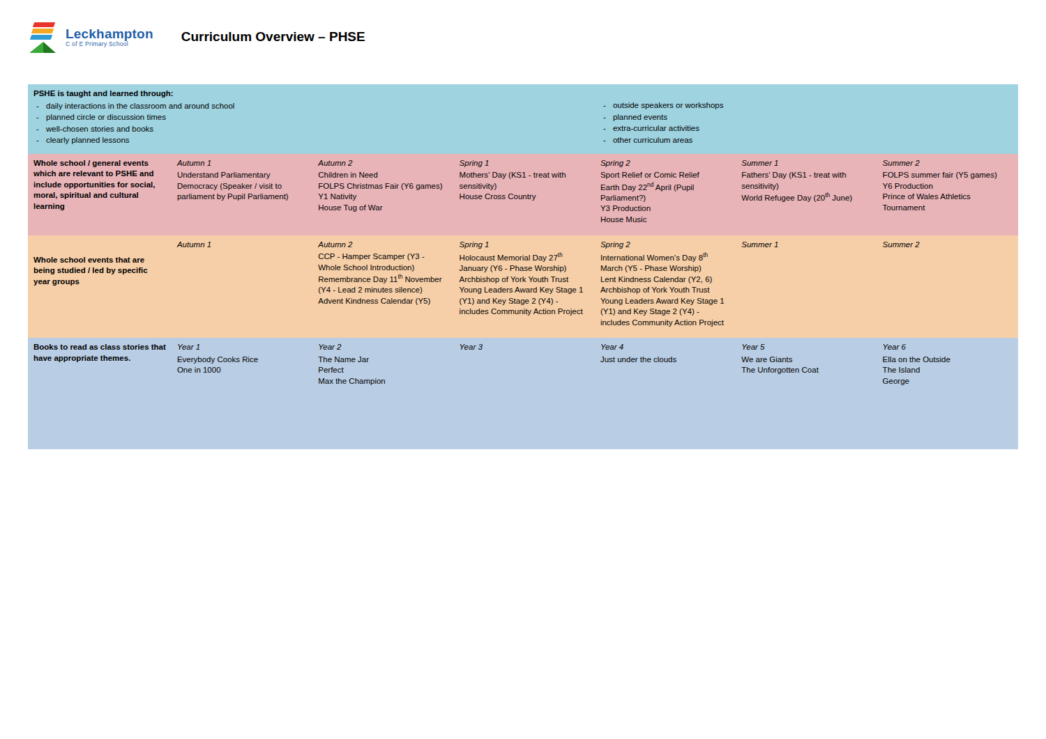Leckhampton
C of E Primary School
Curriculum Overview – PHSE
| PSHE is taught and learned through: daily interactions in the classroom and around school planned circle or discussion times well-chosen stories and books clearly planned lessons | outside speakers or workshops planned events extra-curricular activities other curriculum areas |
| Whole school / general events which are relevant to PSHE and include opportunities for social, moral, spiritual and cultural learning | Autumn 1 Understand Parliamentary Democracy (Speaker / visit to parliament by Pupil Parliament) | Autumn 2 Children in Need FOLPS Christmas Fair (Y6 games) Y1 Nativity House Tug of War | Spring 1 Mothers’ Day (KS1 - treat with sensitivity) House Cross Country | Spring 2 Sport Relief or Comic Relief Earth Day 22 nd April (Pupil Parliament?) Y3 Production House Music | Summer 1 Fathers’ Day (KS1 - treat with sensitivity) World Refugee Day (20 th June) | Summer 2 FOLPS summer fair (Y5 games) Y6 Production Prince of Wales Athletics Tournament |
| Whole school events that are being studied / led by specific year groups | Autumn 1 | Autumn 2 CCP - Hamper Scamper (Y3 - Whole School Introduction) Remembrance Day 11 th November (Y4 - Lead 2 minutes silence) Advent Kindness Calendar (Y5) | Spring 1 Holocaust Memorial Day 27 th January (Y6 - Phase Worship) Archbishop of York Youth Trust Young Leaders Award Key Stage 1 (Y1) and Key Stage 2 (Y4) - includes Community Action Project | Spring 2 International Women’s Day 8 th March (Y5 - Phase Worship) Lent Kindness Calendar (Y2, 6) Archbishop of York Youth Trust Young Leaders Award Key Stage 1 (Y1) and Key Stage 2 (Y4) - includes Community Action Project | Summer 1 | Summer 2 |
| Books to read as class stories that have appropriate themes. | Year 1 Everybody Cooks Rice One in 1000 | Year 2 The Name Jar Perfect Max the Champion | Year 3 | Year 4 Just under the clouds | Year 5 We are Giants The Unforgotten Coat | Year 6 Ella on the Outside The Island George |